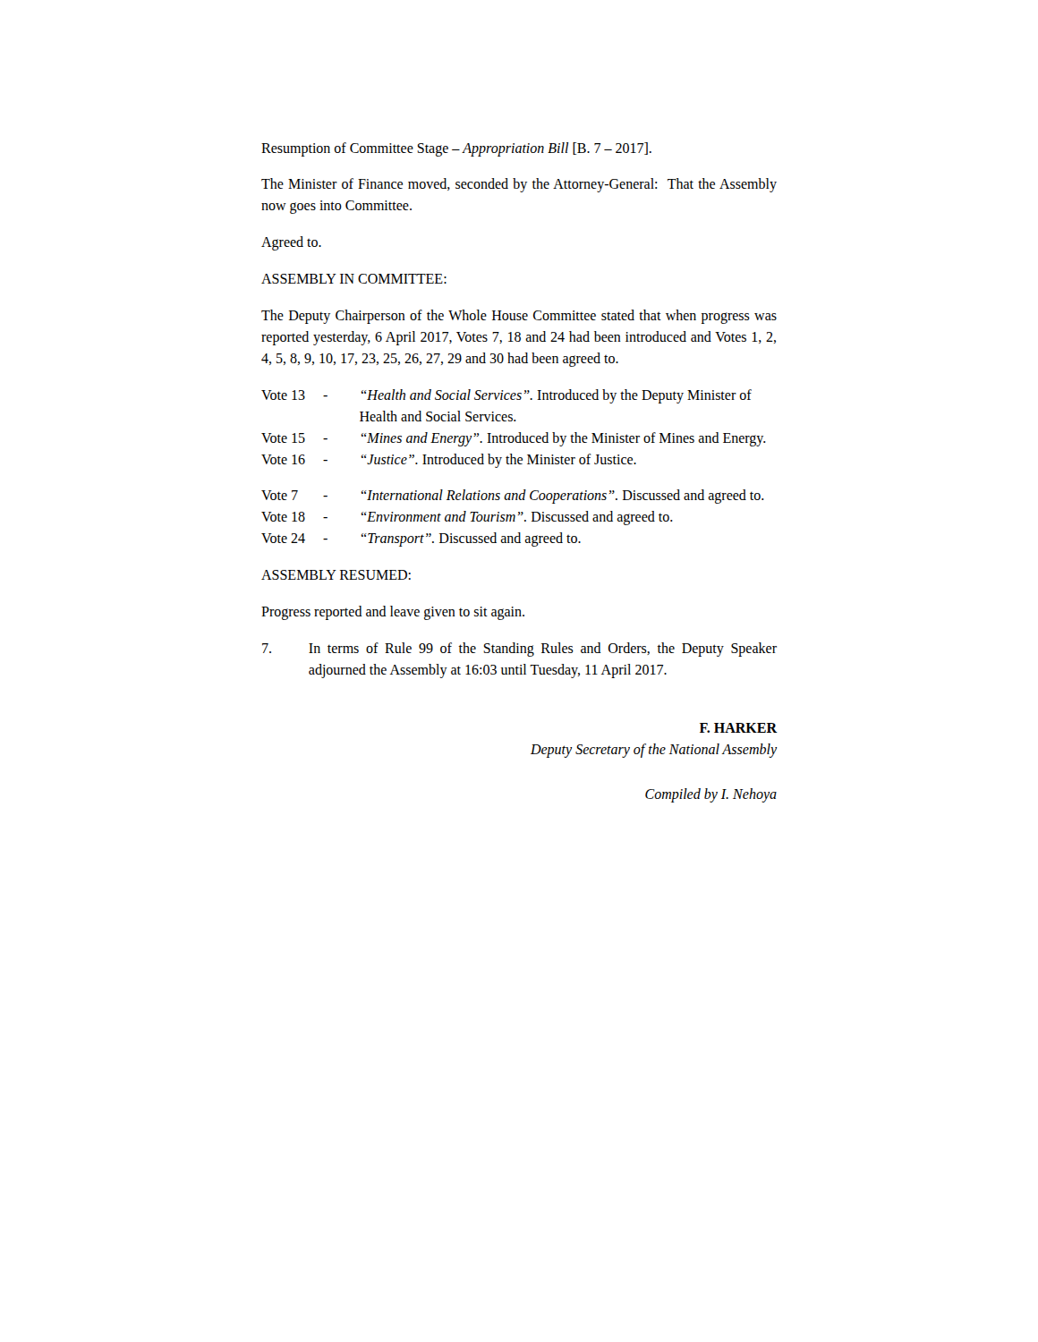Resumption of Committee Stage – Appropriation Bill [B. 7 – 2017].
The Minister of Finance moved, seconded by the Attorney-General: That the Assembly now goes into Committee.
Agreed to.
ASSEMBLY IN COMMITTEE:
The Deputy Chairperson of the Whole House Committee stated that when progress was reported yesterday, 6 April 2017, Votes 7, 18 and 24 had been introduced and Votes 1, 2, 4, 5, 8, 9, 10, 17, 23, 25, 26, 27, 29 and 30 had been agreed to.
| Vote 13 | - | “Health and Social Services”. Introduced by the Deputy Minister of Health and Social Services. |
| Vote 15 | - | “Mines and Energy”. Introduced by the Minister of Mines and Energy. |
| Vote 16 | - | “Justice”. Introduced by the Minister of Justice. |
| Vote 7 | - | “International Relations and Cooperations”. Discussed and agreed to. |
| Vote 18 | - | “Environment and Tourism”. Discussed and agreed to. |
| Vote 24 | - | “Transport”. Discussed and agreed to. |
ASSEMBLY RESUMED:
Progress reported and leave given to sit again.
7.
In terms of Rule 99 of the Standing Rules and Orders, the Deputy Speaker adjourned the Assembly at 16:03 until Tuesday, 11 April 2017.
F. HARKER
Deputy Secretary of the National Assembly
Compiled by I. Nehoya